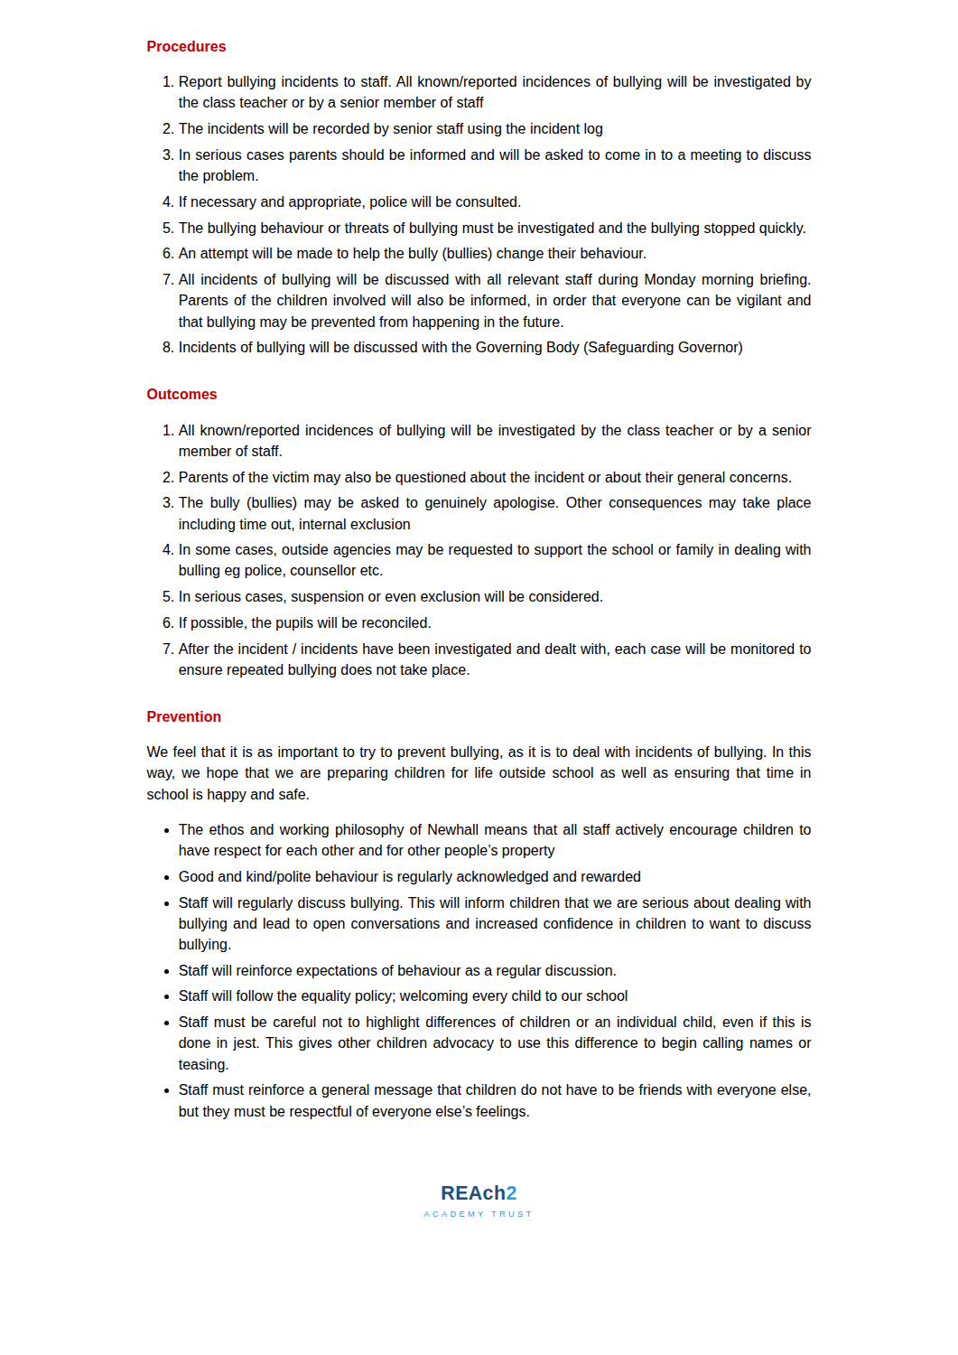Procedures
Report bullying incidents to staff. All known/reported incidences of bullying will be investigated by the class teacher or by a senior member of staff
The incidents will be recorded by senior staff using the incident log
In serious cases parents should be informed and will be asked to come in to a meeting to discuss the problem.
If necessary and appropriate, police will be consulted.
The bullying behaviour or threats of bullying must be investigated and the bullying stopped quickly.
An attempt will be made to help the bully (bullies) change their behaviour.
All incidents of bullying will be discussed with all relevant staff during Monday morning briefing. Parents of the children involved will also be informed, in order that everyone can be vigilant and that bullying may be prevented from happening in the future.
Incidents of bullying will be discussed with the Governing Body (Safeguarding Governor)
Outcomes
All known/reported incidences of bullying will be investigated by the class teacher or by a senior member of staff.
Parents of the victim may also be questioned about the incident or about their general concerns.
The bully (bullies) may be asked to genuinely apologise. Other consequences may take place including time out, internal exclusion
In some cases, outside agencies may be requested to support the school or family in dealing with bulling eg police, counsellor etc.
In serious cases, suspension or even exclusion will be considered.
If possible, the pupils will be reconciled.
After the incident / incidents have been investigated and dealt with, each case will be monitored to ensure repeated bullying does not take place.
Prevention
We feel that it is as important to try to prevent bullying, as it is to deal with incidents of bullying. In this way, we hope that we are preparing children for life outside school as well as ensuring that time in school is happy and safe.
The ethos and working philosophy of Newhall means that all staff actively encourage children to have respect for each other and for other people’s property
Good and kind/polite behaviour is regularly acknowledged and rewarded
Staff will regularly discuss bullying. This will inform children that we are serious about dealing with bullying and lead to open conversations and increased confidence in children to want to discuss bullying.
Staff will reinforce expectations of behaviour as a regular discussion.
Staff will follow the equality policy; welcoming every child to our school
Staff must be careful not to highlight differences of children or an individual child, even if this is done in jest. This gives other children advocacy to use this difference to begin calling names or teasing.
Staff must reinforce a general message that children do not have to be friends with everyone else, but they must be respectful of everyone else’s feelings.
REAch 2 ACADEMY TRUST